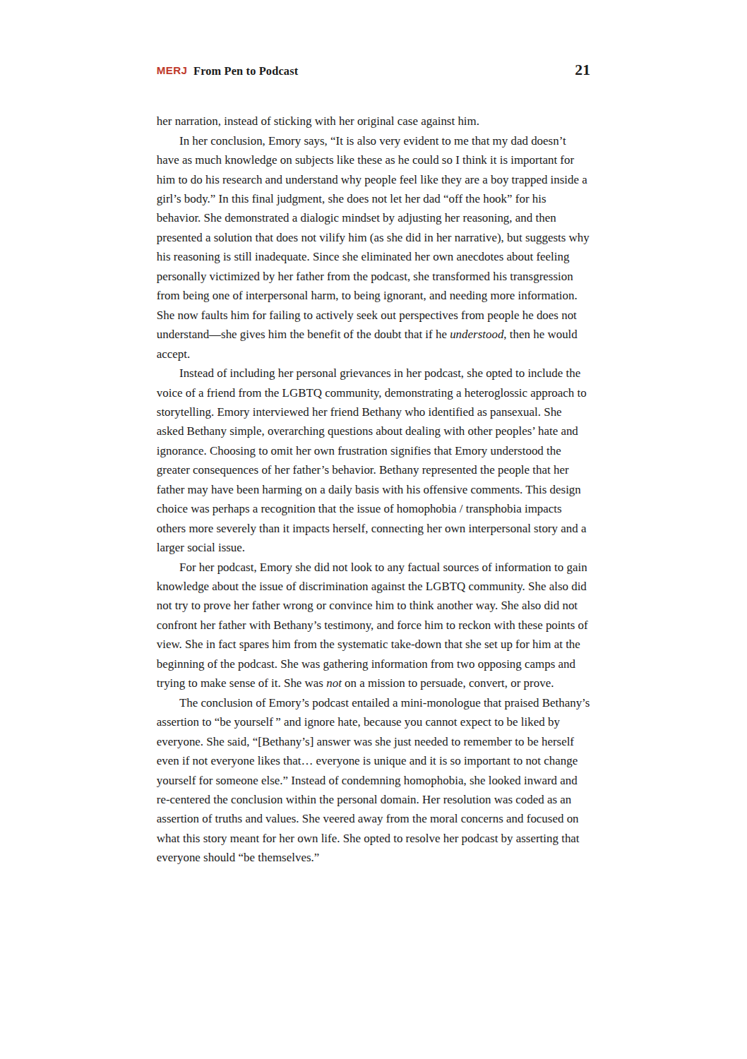MERJ From Pen to Podcast
21
her narration, instead of sticking with her original case against him.
In her conclusion, Emory says, “It is also very evident to me that my dad doesn’t have as much knowledge on subjects like these as he could so I think it is important for him to do his research and understand why people feel like they are a boy trapped inside a girl’s body.” In this final judgment, she does not let her dad “off the hook” for his behavior. She demonstrated a dialogic mindset by adjusting her reasoning, and then presented a solution that does not vilify him (as she did in her narrative), but suggests why his reasoning is still inadequate. Since she eliminated her own anecdotes about feeling personally victimized by her father from the podcast, she transformed his transgression from being one of interpersonal harm, to being ignorant, and needing more information. She now faults him for failing to actively seek out perspectives from people he does not understand—she gives him the benefit of the doubt that if he understood, then he would accept.
Instead of including her personal grievances in her podcast, she opted to include the voice of a friend from the LGBTQ community, demonstrating a heteroglossic approach to storytelling. Emory interviewed her friend Bethany who identified as pansexual. She asked Bethany simple, overarching questions about dealing with other peoples’ hate and ignorance. Choosing to omit her own frustration signifies that Emory understood the greater consequences of her father’s behavior. Bethany represented the people that her father may have been harming on a daily basis with his offensive comments. This design choice was perhaps a recognition that the issue of homophobia / transphobia impacts others more severely than it impacts herself, connecting her own interpersonal story and a larger social issue.
For her podcast, Emory she did not look to any factual sources of information to gain knowledge about the issue of discrimination against the LGBTQ community. She also did not try to prove her father wrong or convince him to think another way. She also did not confront her father with Bethany’s testimony, and force him to reckon with these points of view. She in fact spares him from the systematic take-down that she set up for him at the beginning of the podcast. She was gathering information from two opposing camps and trying to make sense of it. She was not on a mission to persuade, convert, or prove.
The conclusion of Emory’s podcast entailed a mini-monologue that praised Bethany’s assertion to “be yourself ” and ignore hate, because you cannot expect to be liked by everyone. She said, “[Bethany’s] answer was she just needed to remember to be herself even if not everyone likes that… everyone is unique and it is so important to not change yourself for someone else.” Instead of condemning homophobia, she looked inward and re-centered the conclusion within the personal domain. Her resolution was coded as an assertion of truths and values. She veered away from the moral concerns and focused on what this story meant for her own life. She opted to resolve her podcast by asserting that everyone should “be themselves.”